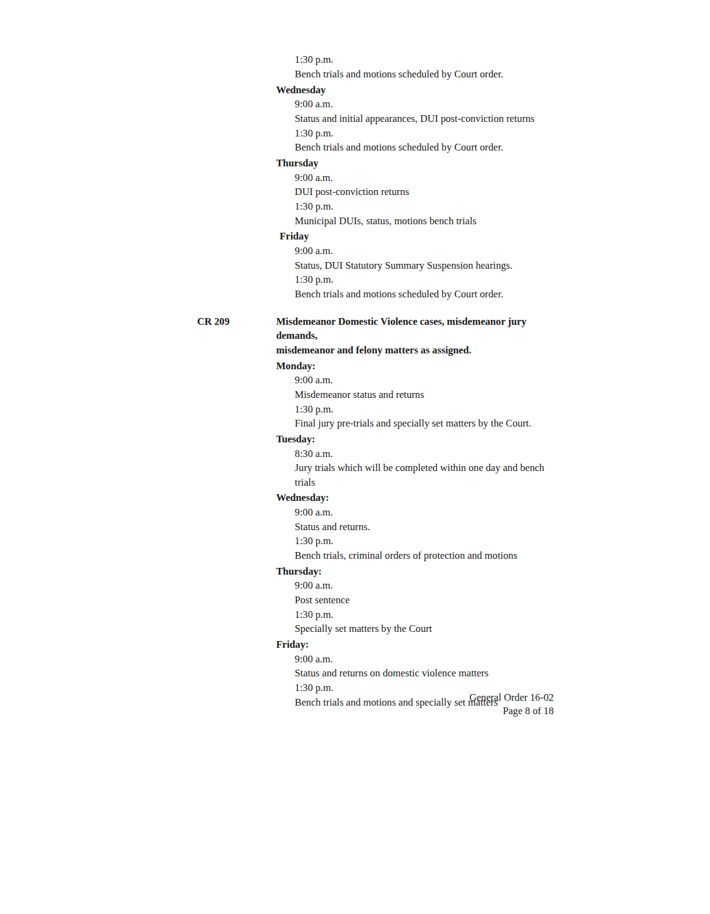1:30 p.m.
Bench trials and motions scheduled by Court order.
Wednesday
9:00 a.m.
Status and initial appearances, DUI post-conviction returns
1:30 p.m.
Bench trials and motions scheduled by Court order.
Thursday
9:00 a.m.
DUI post-conviction returns
1:30 p.m.
Municipal DUIs, status, motions bench trials
Friday
9:00 a.m.
Status, DUI Statutory Summary Suspension hearings.
1:30 p.m.
Bench trials and motions scheduled by Court order.
CR 209
Misdemeanor Domestic Violence cases, misdemeanor jury demands,
misdemeanor and felony matters as assigned.
Monday:
9:00 a.m.
Misdemeanor status and returns
1:30 p.m.
Final jury pre-trials and specially set matters by the Court.
Tuesday:
8:30 a.m.
Jury trials which will be completed within one day and bench trials
Wednesday:
9:00 a.m.
Status and returns.
1:30 p.m.
Bench trials, criminal orders of protection and motions
Thursday:
9:00 a.m.
Post sentence
1:30 p.m.
Specially set matters by the Court
Friday:
9:00 a.m.
Status and returns on domestic violence matters
1:30 p.m.
Bench trials and motions and specially set matters
General Order 16-02
Page 8 of 18